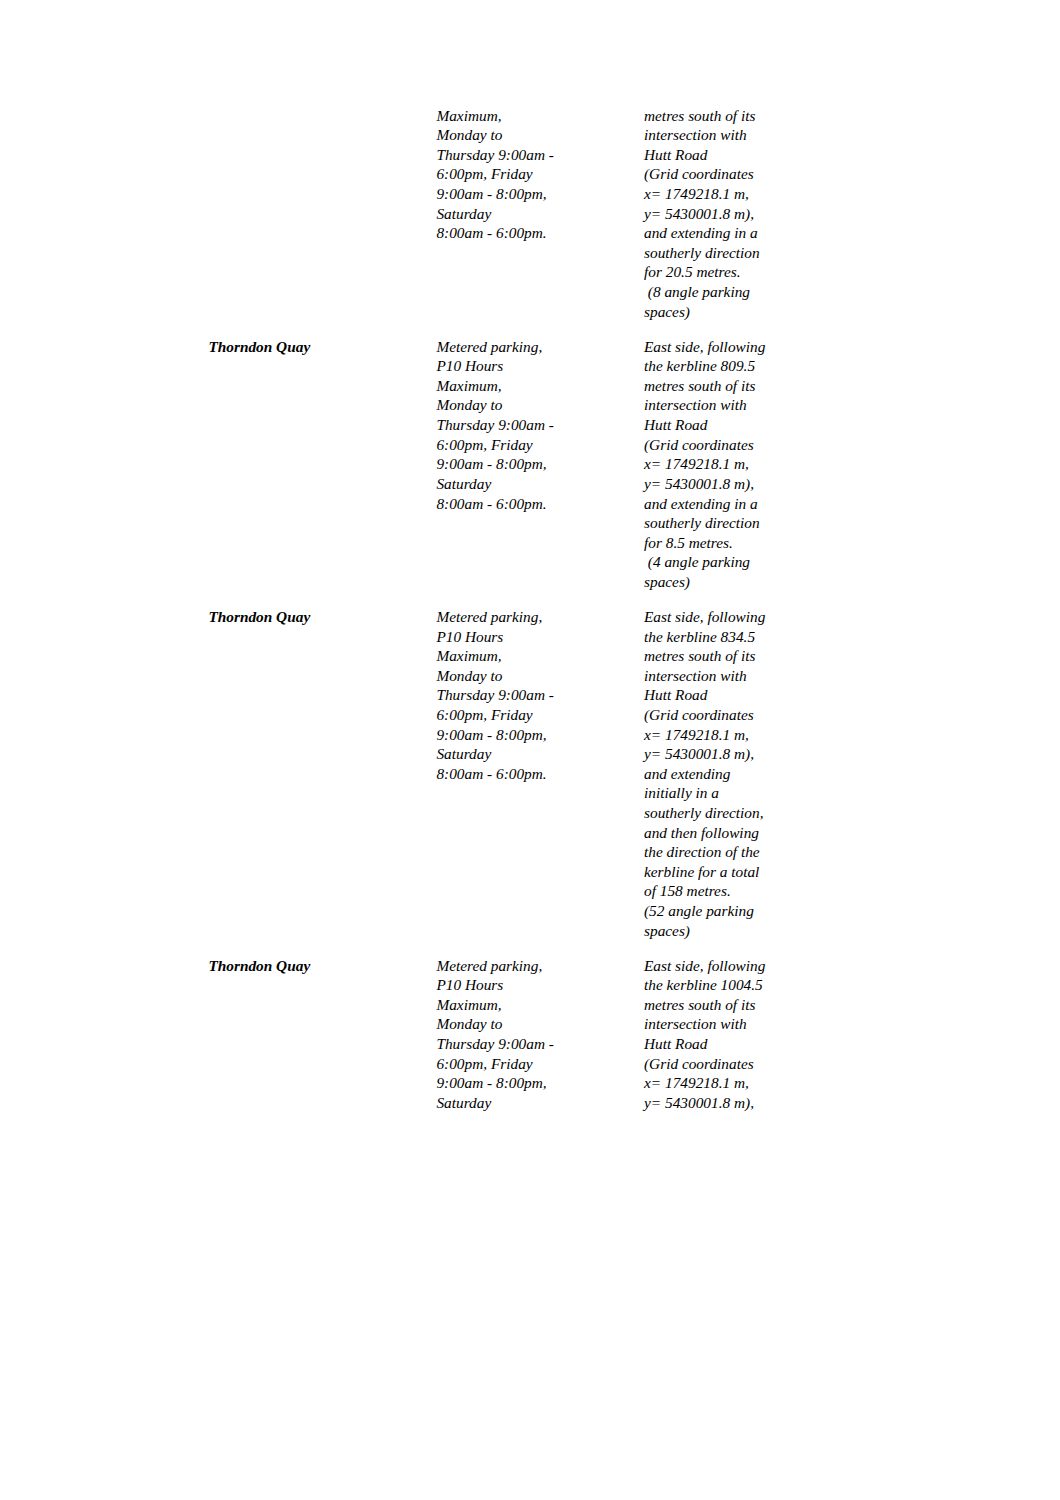| | Maximum, Monday to Thursday 9:00am - 6:00pm, Friday 9:00am - 8:00pm, Saturday 8:00am - 6:00pm. | metres south of its intersection with Hutt Road (Grid coordinates x= 1749218.1 m, y= 5430001.8 m), and extending in a southerly direction for 20.5 metres. (8 angle parking spaces) |
| Thorndon Quay | Metered parking, P10 Hours Maximum, Monday to Thursday 9:00am - 6:00pm, Friday 9:00am - 8:00pm, Saturday 8:00am - 6:00pm. | East side, following the kerbline 809.5 metres south of its intersection with Hutt Road (Grid coordinates x= 1749218.1 m, y= 5430001.8 m), and extending in a southerly direction for 8.5 metres. (4 angle parking spaces) |
| Thorndon Quay | Metered parking, P10 Hours Maximum, Monday to Thursday 9:00am - 6:00pm, Friday 9:00am - 8:00pm, Saturday 8:00am - 6:00pm. | East side, following the kerbline 834.5 metres south of its intersection with Hutt Road (Grid coordinates x= 1749218.1 m, y= 5430001.8 m), and extending initially in a southerly direction, and then following the direction of the kerbline for a total of 158 metres. (52 angle parking spaces) |
| Thorndon Quay | Metered parking, P10 Hours Maximum, Monday to Thursday 9:00am - 6:00pm, Friday 9:00am - 8:00pm, Saturday | East side, following the kerbline 1004.5 metres south of its intersection with Hutt Road (Grid coordinates x= 1749218.1 m, y= 5430001.8 m), |